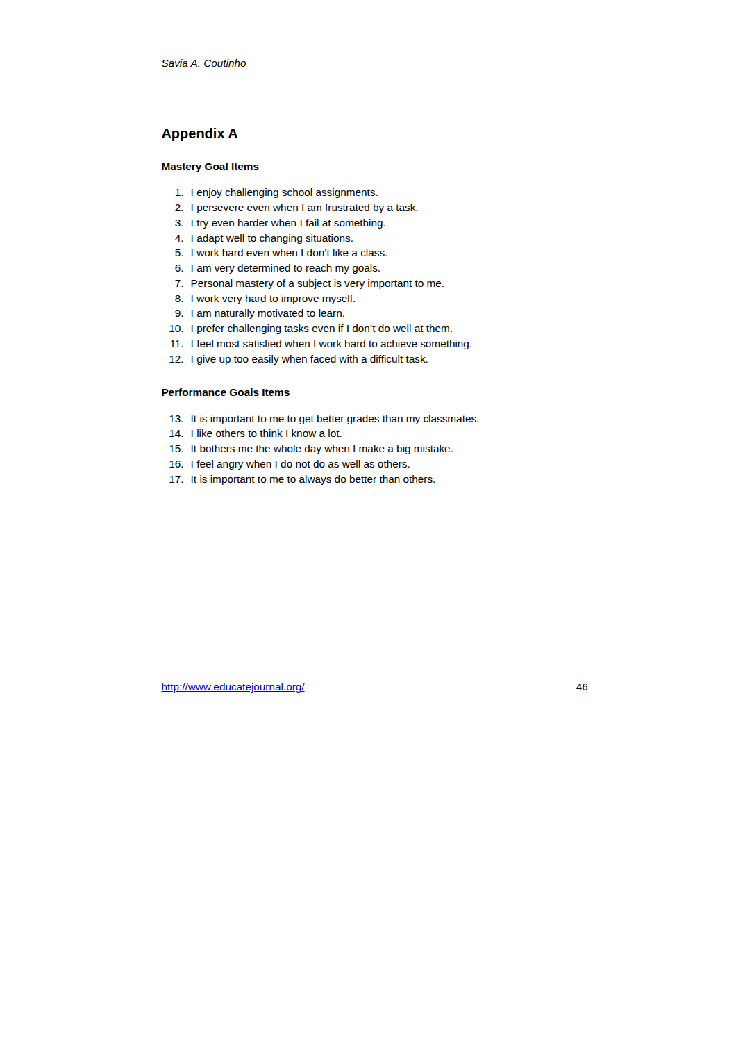Savia A. Coutinho
Appendix A
Mastery Goal Items
I enjoy challenging school assignments.
I persevere even when I am frustrated by a task.
I try even harder when I fail at something.
I adapt well to changing situations.
I work hard even when I don’t like a class.
I am very determined to reach my goals.
Personal mastery of a subject is very important to me.
I work very hard to improve myself.
I am naturally motivated to learn.
I prefer challenging tasks even if I don’t do well at them.
I feel most satisfied when I work hard to achieve something.
I give up too easily when faced with a difficult task.
Performance Goals Items
It is important to me to get better grades than my classmates.
I like others to think I know a lot.
It bothers me the whole day when I make a big mistake.
I feel angry when I do not do as well as others.
It is important to me to always do better than others.
http://www.educatejournal.org/ 46